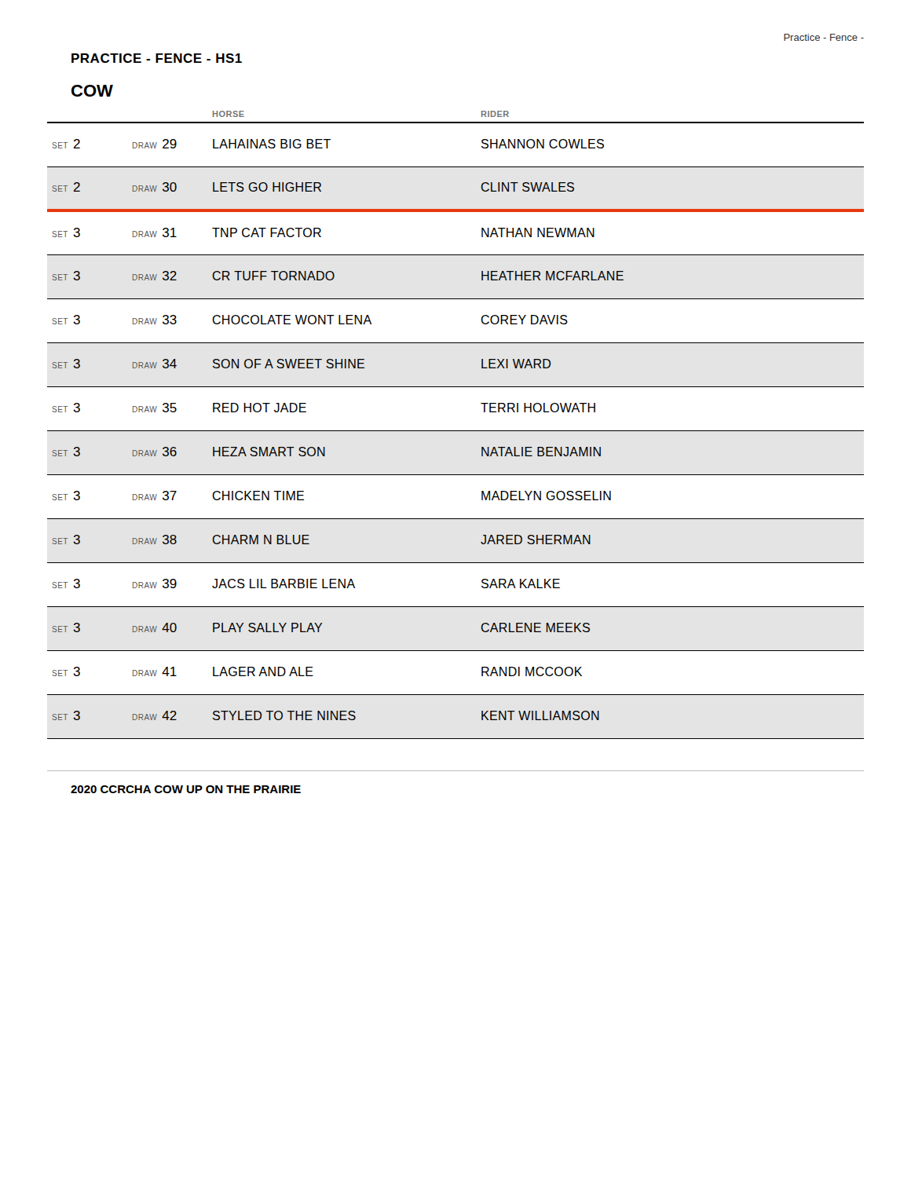Practice - Fence -
PRACTICE - FENCE - HS1
COW
| | | HORSE | RIDER |
| --- | --- | --- | --- |
| SET 2 | DRAW 29 | LAHAINAS BIG BET | SHANNON COWLES |
| SET 2 | DRAW 30 | LETS GO HIGHER | CLINT SWALES |
| SET 3 | DRAW 31 | TNP CAT FACTOR | NATHAN NEWMAN |
| SET 3 | DRAW 32 | CR TUFF TORNADO | HEATHER MCFARLANE |
| SET 3 | DRAW 33 | CHOCOLATE WONT LENA | COREY DAVIS |
| SET 3 | DRAW 34 | SON OF A SWEET SHINE | LEXI WARD |
| SET 3 | DRAW 35 | RED HOT JADE | TERRI HOLOWATH |
| SET 3 | DRAW 36 | HEZA SMART SON | NATALIE BENJAMIN |
| SET 3 | DRAW 37 | CHICKEN TIME | MADELYN GOSSELIN |
| SET 3 | DRAW 38 | CHARM N BLUE | JARED SHERMAN |
| SET 3 | DRAW 39 | JACS LIL BARBIE LENA | SARA KALKE |
| SET 3 | DRAW 40 | PLAY SALLY PLAY | CARLENE MEEKS |
| SET 3 | DRAW 41 | LAGER AND ALE | RANDI MCCOOK |
| SET 3 | DRAW 42 | STYLED TO THE NINES | KENT WILLIAMSON |
2020 CCRCHA COW UP ON THE PRAIRIE